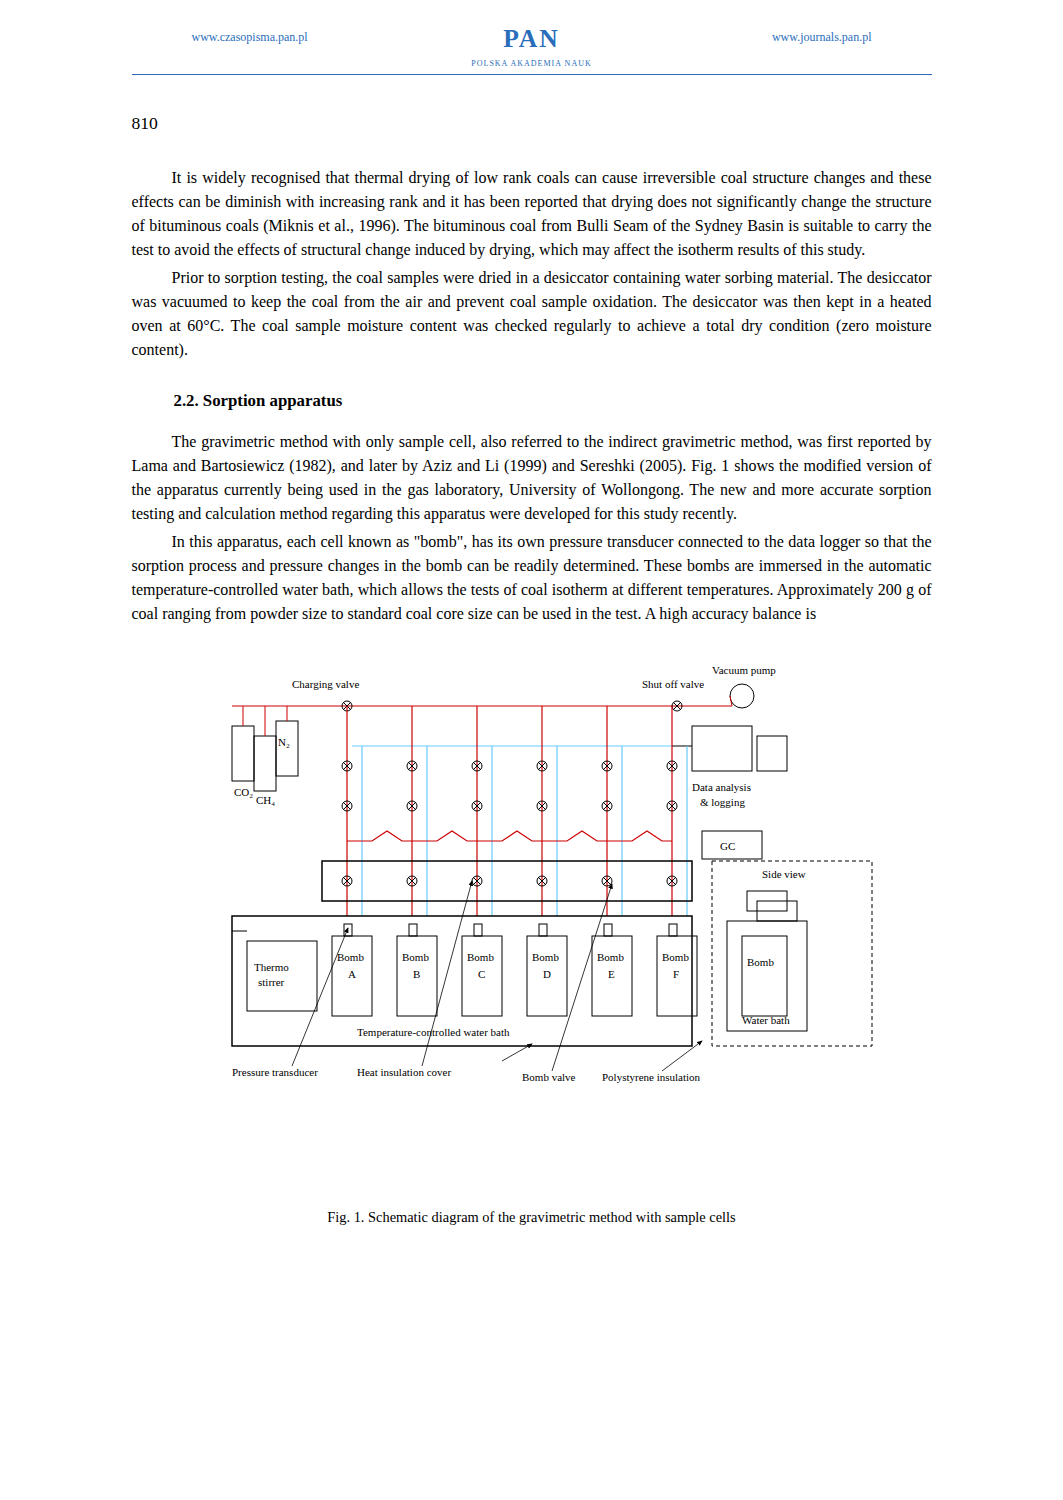www.czasopisma.pan.pl www.journals.pan.pl
PAN
POLSKA AKADEMIA NAUK
810
It is widely recognised that thermal drying of low rank coals can cause irreversible coal structure changes and these effects can be diminish with increasing rank and it has been reported that drying does not significantly change the structure of bituminous coals (Miknis et al., 1996). The bituminous coal from Bulli Seam of the Sydney Basin is suitable to carry the test to avoid the effects of structural change induced by drying, which may affect the isotherm results of this study.
Prior to sorption testing, the coal samples were dried in a desiccator containing water sorbing material. The desiccator was vacuumed to keep the coal from the air and prevent coal sample oxidation. The desiccator was then kept in a heated oven at 60°C. The coal sample moisture content was checked regularly to achieve a total dry condition (zero moisture content).
2.2. Sorption apparatus
The gravimetric method with only sample cell, also referred to the indirect gravimetric method, was first reported by Lama and Bartosiewicz (1982), and later by Aziz and Li (1999) and Sereshki (2005). Fig. 1 shows the modified version of the apparatus currently being used in the gas laboratory, University of Wollongong. The new and more accurate sorption testing and calculation method regarding this apparatus were developed for this study recently.
In this apparatus, each cell known as "bomb", has its own pressure transducer connected to the data logger so that the sorption process and pressure changes in the bomb can be readily determined. These bombs are immersed in the automatic temperature-controlled water bath, which allows the tests of coal isotherm at different temperatures. Approximately 200 g of coal ranging from powder size to standard coal core size can be used in the test. A high accuracy balance is
Charging valve Shut off valve Vacuum pump CO₂ CH₄ N₂ Data analysis & logging GC Thermo stirrer BombA BombB BombC BombD BombE BombF Temperature-controlled water bath Side view Bomb Water bath Pressure transducer Heat insulation cover Bomb valve Polystyrene insulation
Fig. 1. Schematic diagram of the gravimetric method with sample cells